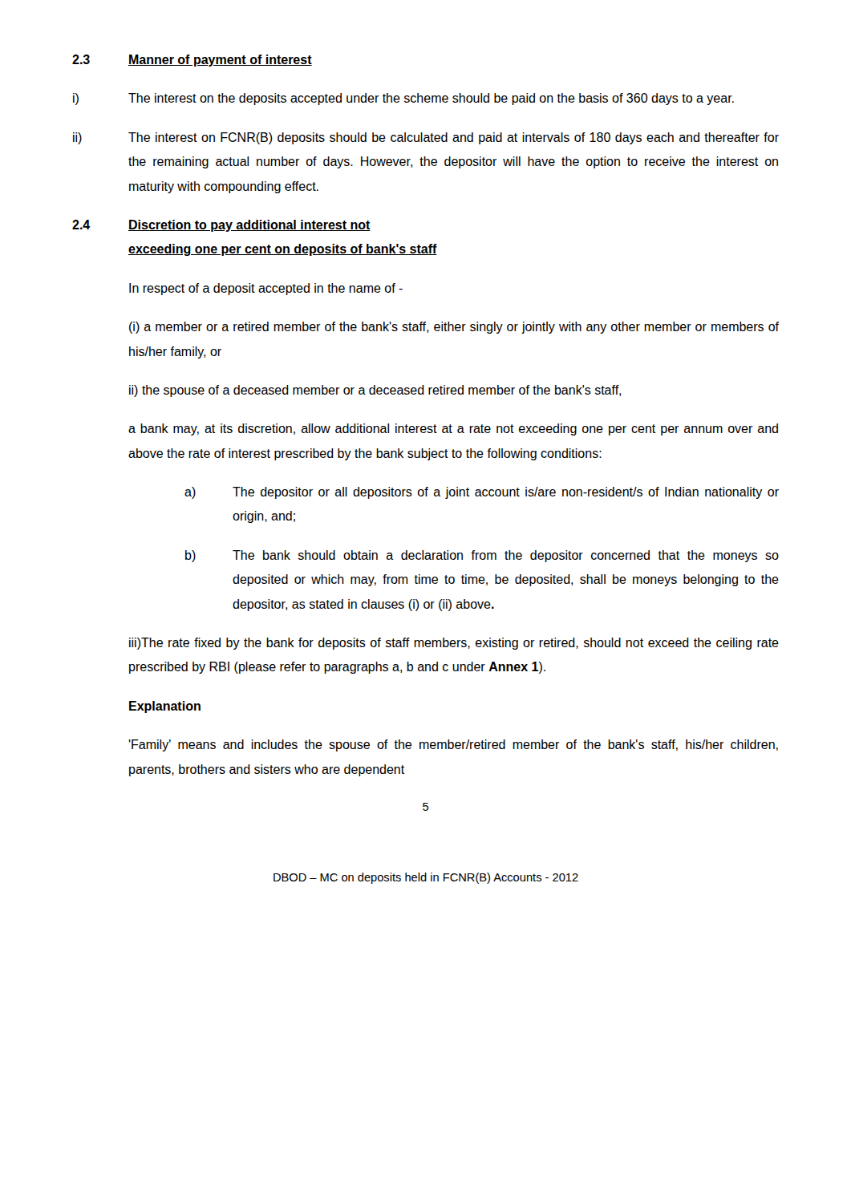2.3
Manner of payment of interest
i)
The interest on the deposits accepted under the scheme should be paid on the basis of 360 days to a year.
ii)
The interest on FCNR(B) deposits should be calculated and paid at intervals of 180 days each and thereafter for the remaining actual number of days. However, the depositor will have the option to receive the interest on maturity with compounding effect.
2.4
Discretion to pay additional interest not
exceeding one per cent on deposits of bank's staff
In respect of a deposit accepted in the name of -
(i) a member or a retired member of the bank's staff, either singly or jointly with any other member or members of his/her family, or
ii) the spouse of a deceased member or a deceased retired member of the bank's staff,
a bank may, at its discretion, allow additional interest at a rate not exceeding one per cent per annum over and above the rate of interest prescribed by the bank subject to the following conditions:
a)
The depositor or all depositors of a joint account is/are non-resident/s of Indian nationality or origin, and;
b)
The bank should obtain a declaration from the depositor concerned that the moneys so deposited or which may, from time to time, be deposited, shall be moneys belonging to the depositor, as stated in clauses (i) or (ii) above.
iii)The rate fixed by the bank for deposits of staff members, existing or retired, should not exceed the ceiling rate prescribed by RBI (please refer to paragraphs a, b and c under Annex 1).
Explanation
'Family' means and includes the spouse of the member/retired member of the bank's staff, his/her children, parents, brothers and sisters who are dependent
5
DBOD – MC on deposits held in FCNR(B) Accounts - 2012